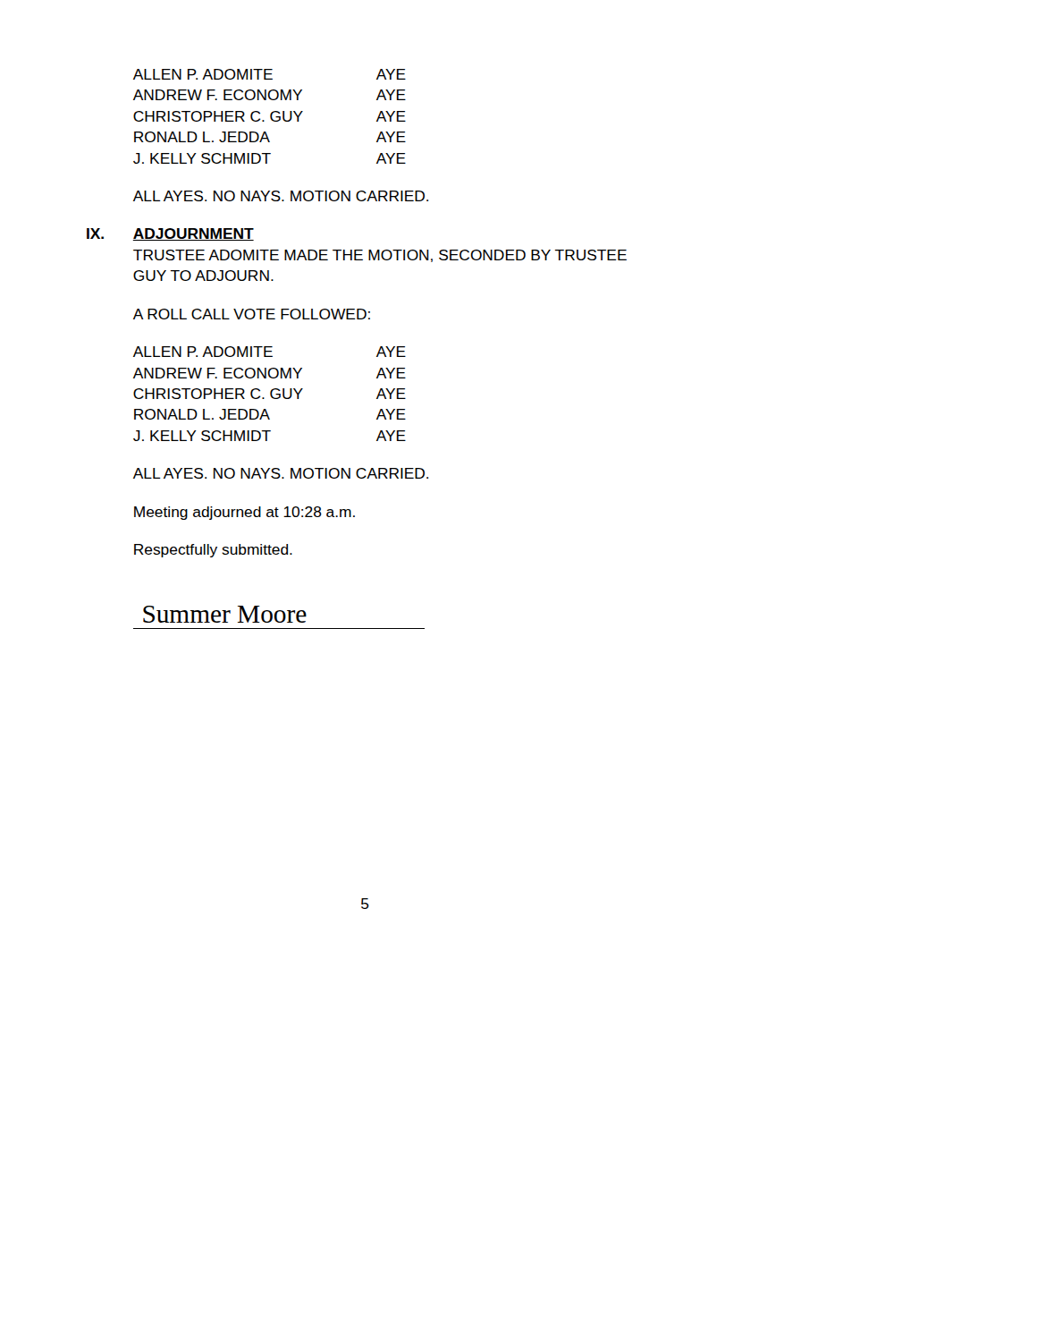| ALLEN P. ADOMITE | AYE |
| ANDREW F. ECONOMY | AYE |
| CHRISTOPHER C. GUY | AYE |
| RONALD L. JEDDA | AYE |
| J. KELLY SCHMIDT | AYE |
ALL AYES. NO NAYS. MOTION CARRIED.
IX. ADJOURNMENT
TRUSTEE ADOMITE MADE THE MOTION, SECONDED BY TRUSTEE GUY TO ADJOURN.
A ROLL CALL VOTE FOLLOWED:
| ALLEN P. ADOMITE | AYE |
| ANDREW F. ECONOMY | AYE |
| CHRISTOPHER C. GUY | AYE |
| RONALD L. JEDDA | AYE |
| J. KELLY SCHMIDT | AYE |
ALL AYES. NO NAYS. MOTION CARRIED.
Meeting adjourned at 10:28 a.m.
Respectfully submitted.
Summer Moore
5